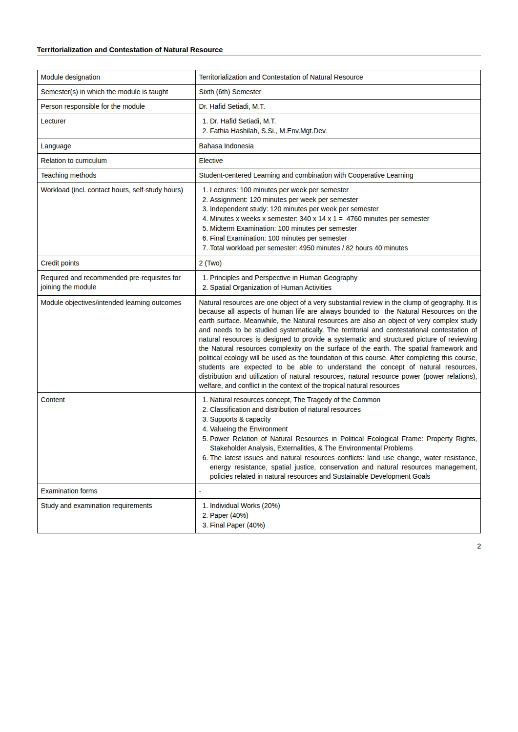Territorialization and Contestation of Natural Resource
| Module designation | Territorialization and Contestation of Natural Resource |
| Semester(s) in which the module is taught | Sixth (6th) Semester |
| Person responsible for the module | Dr. Hafid Setiadi, M.T. |
| Lecturer | Dr. Hafid Setiadi, M.T. Fathia Hashilah, S.Si., M.Env.Mgt.Dev. |
| Language | Bahasa Indonesia |
| Relation to curriculum | Elective |
| Teaching methods | Student-centered Learning and combination with Cooperative Learning |
| Workload (incl. contact hours, self-study hours) | Lectures: 100 minutes per week per semester Assignment: 120 minutes per week per semester Independent study: 120 minutes per week per semester Minutes x weeks x semester: 340 x 14 x 1 = 4760 minutes per semester Midterm Examination: 100 minutes per semester Final Examination: 100 minutes per semester Total workload per semester: 4950 minutes / 82 hours 40 minutes |
| Credit points | 2 (Two) |
| Required and recommended pre-requisites for joining the module | Principles and Perspective in Human Geography Spatial Organization of Human Activities |
| Module objectives/intended learning outcomes | Natural resources are one object of a very substantial review in the clump of geography. It is because all aspects of human life are always bounded to the Natural Resources on the earth surface. Meanwhile, the Natural resources are also an object of very complex study and needs to be studied systematically. The territorial and contestational contestation of natural resources is designed to provide a systematic and structured picture of reviewing the Natural resources complexity on the surface of the earth. The spatial framework and political ecology will be used as the foundation of this course. After completing this course, students are expected to be able to understand the concept of natural resources, distribution and utilization of natural resources, natural resource power (power relations), welfare, and conflict in the context of the tropical natural resources |
| Content | Natural resources concept, The Tragedy of the Common Classification and distribution of natural resources Supports & capacity Valueing the Environment Power Relation of Natural Resources in Political Ecological Frame: Property Rights, Stakeholder Analysis, Externalities, & The Environmental Problems The latest issues and natural resources conflicts: land use change, water resistance, energy resistance, spatial justice, conservation and natural resources management, policies related in natural resources and Sustainable Development Goals |
| Examination forms | - |
| Study and examination requirements | Individual Works (20%) Paper (40%) Final Paper (40%) |
2